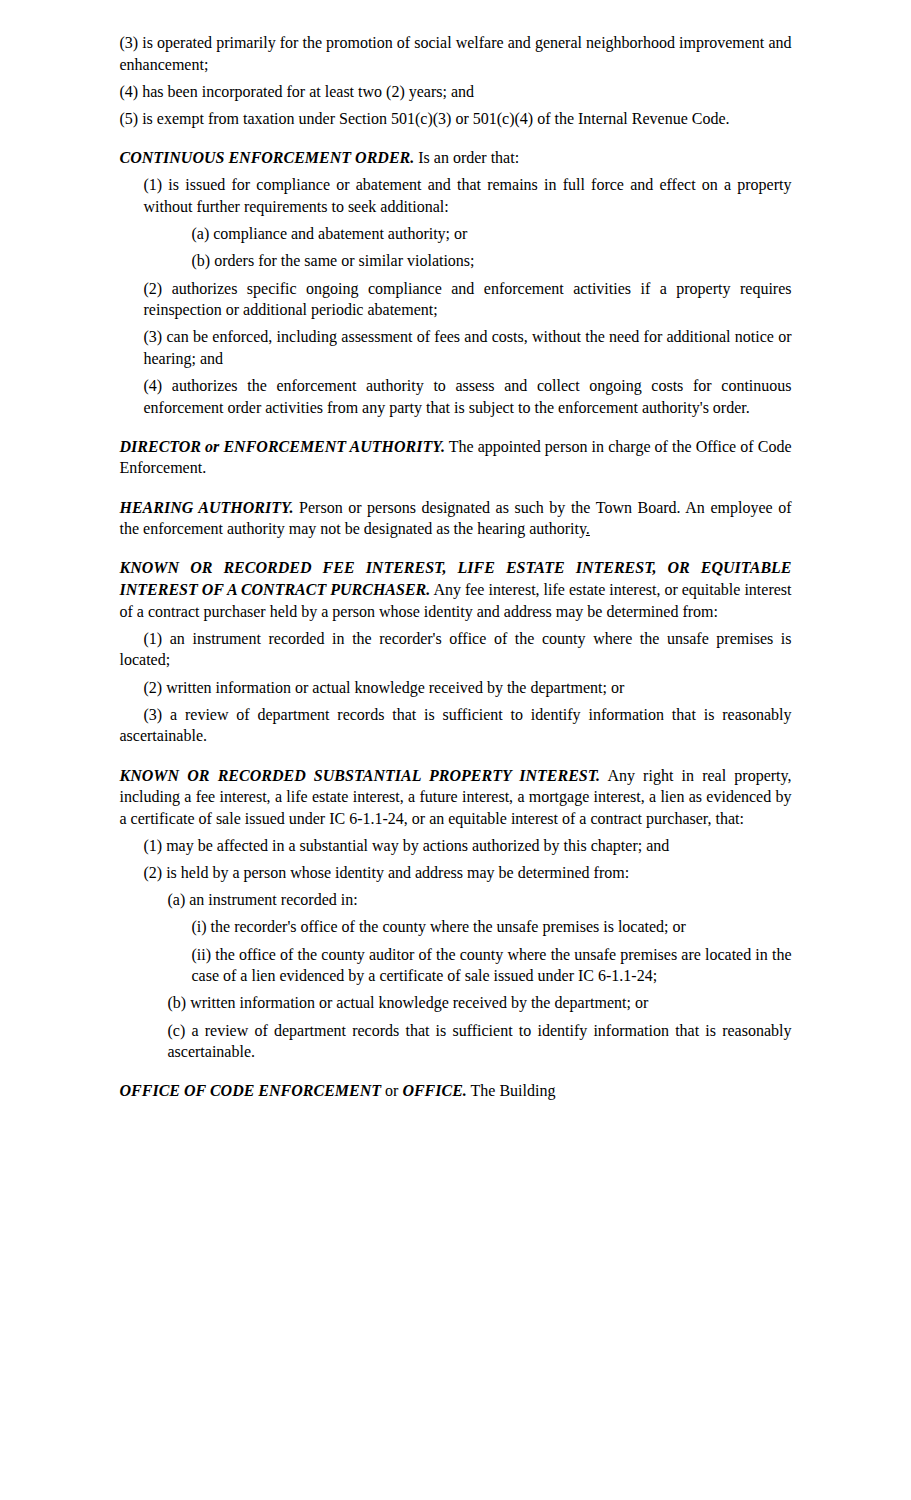(3) is operated primarily for the promotion of social welfare and general neighborhood improvement and enhancement;
(4) has been incorporated for at least two (2) years; and
(5) is exempt from taxation under Section 501(c)(3) or 501(c)(4) of the Internal Revenue Code.
CONTINUOUS ENFORCEMENT ORDER. Is an order that:
(1) is issued for compliance or abatement and that remains in full force and effect on a property without further requirements to seek additional:
(a) compliance and abatement authority; or
(b) orders for the same or similar violations;
(2) authorizes specific ongoing compliance and enforcement activities if a property requires reinspection or additional periodic abatement;
(3) can be enforced, including assessment of fees and costs, without the need for additional notice or hearing; and
(4) authorizes the enforcement authority to assess and collect ongoing costs for continuous enforcement order activities from any party that is subject to the enforcement authority's order.
DIRECTOR or ENFORCEMENT AUTHORITY. The appointed person in charge of the Office of Code Enforcement.
HEARING AUTHORITY. Person or persons designated as such by the Town Board. An employee of the enforcement authority may not be designated as the hearing authority.
KNOWN OR RECORDED FEE INTEREST, LIFE ESTATE INTEREST, OR EQUITABLE INTEREST OF A CONTRACT PURCHASER. Any fee interest, life estate interest, or equitable interest of a contract purchaser held by a person whose identity and address may be determined from:
(1) an instrument recorded in the recorder's office of the county where the unsafe premises is located;
(2) written information or actual knowledge received by the department; or
(3) a review of department records that is sufficient to identify information that is reasonably ascertainable.
KNOWN OR RECORDED SUBSTANTIAL PROPERTY INTEREST. Any right in real property, including a fee interest, a life estate interest, a future interest, a mortgage interest, a lien as evidenced by a certificate of sale issued under IC 6-1.1-24, or an equitable interest of a contract purchaser, that:
(1) may be affected in a substantial way by actions authorized by this chapter; and
(2) is held by a person whose identity and address may be determined from:
(a) an instrument recorded in:
(i) the recorder's office of the county where the unsafe premises is located; or
(ii) the office of the county auditor of the county where the unsafe premises are located in the case of a lien evidenced by a certificate of sale issued under IC 6-1.1-24;
(b) written information or actual knowledge received by the department; or
(c) a review of department records that is sufficient to identify information that is reasonably ascertainable.
OFFICE OF CODE ENFORCEMENT or OFFICE. The Building